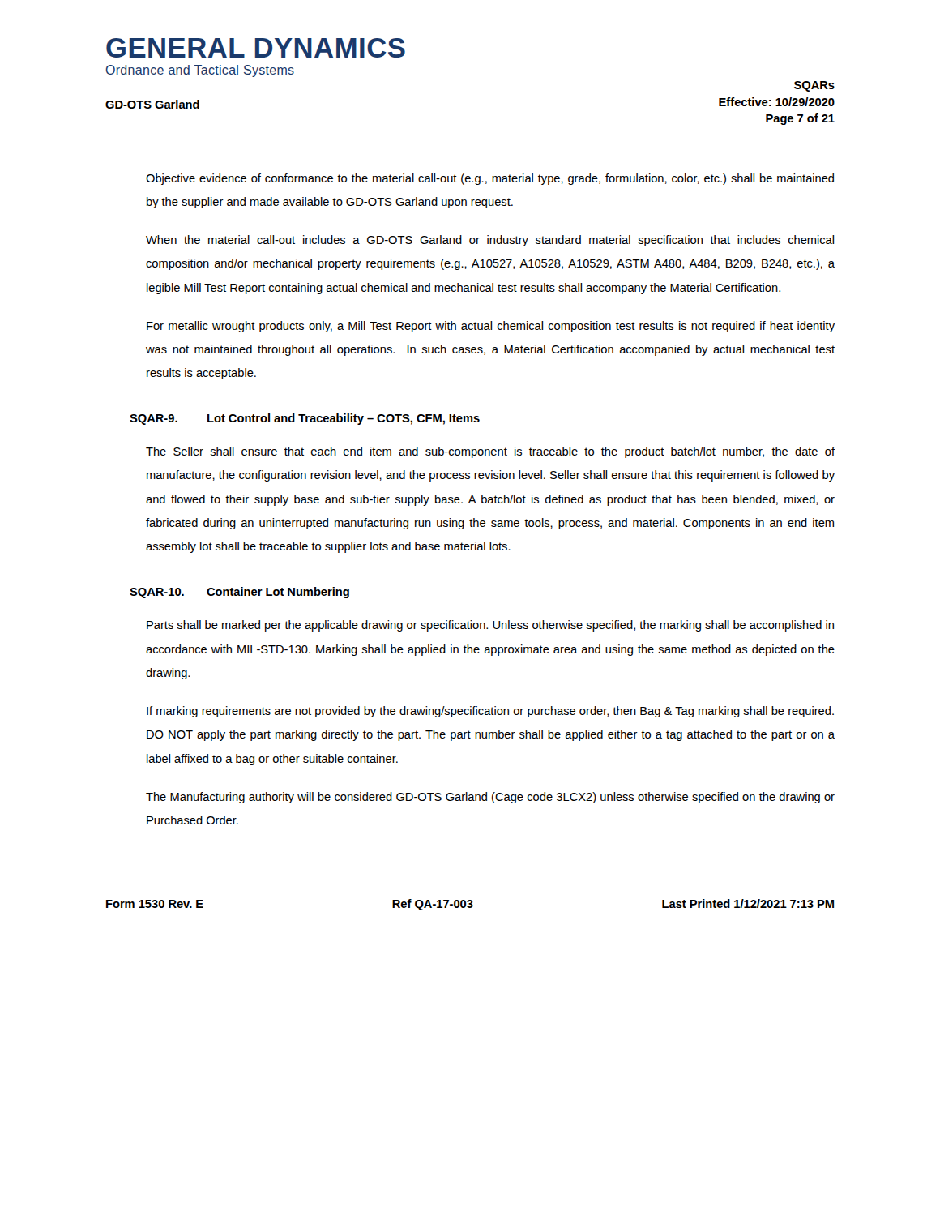GENERAL DYNAMICS
Ordnance and Tactical Systems
SQARs
Effective: 10/29/2020
Page 7 of 21
GD-OTS Garland
Objective evidence of conformance to the material call-out (e.g., material type, grade, formulation, color, etc.) shall be maintained by the supplier and made available to GD-OTS Garland upon request.
When the material call-out includes a GD-OTS Garland or industry standard material specification that includes chemical composition and/or mechanical property requirements (e.g., A10527, A10528, A10529, ASTM A480, A484, B209, B248, etc.), a legible Mill Test Report containing actual chemical and mechanical test results shall accompany the Material Certification.
For metallic wrought products only, a Mill Test Report with actual chemical composition test results is not required if heat identity was not maintained throughout all operations. In such cases, a Material Certification accompanied by actual mechanical test results is acceptable.
SQAR-9. Lot Control and Traceability – COTS, CFM, Items
The Seller shall ensure that each end item and sub-component is traceable to the product batch/lot number, the date of manufacture, the configuration revision level, and the process revision level. Seller shall ensure that this requirement is followed by and flowed to their supply base and sub-tier supply base. A batch/lot is defined as product that has been blended, mixed, or fabricated during an uninterrupted manufacturing run using the same tools, process, and material. Components in an end item assembly lot shall be traceable to supplier lots and base material lots.
SQAR-10. Container Lot Numbering
Parts shall be marked per the applicable drawing or specification. Unless otherwise specified, the marking shall be accomplished in accordance with MIL-STD-130. Marking shall be applied in the approximate area and using the same method as depicted on the drawing.
If marking requirements are not provided by the drawing/specification or purchase order, then Bag & Tag marking shall be required. DO NOT apply the part marking directly to the part. The part number shall be applied either to a tag attached to the part or on a label affixed to a bag or other suitable container.
The Manufacturing authority will be considered GD-OTS Garland (Cage code 3LCX2) unless otherwise specified on the drawing or Purchased Order.
Form 1530 Rev. E Ref QA-17-003 Last Printed 1/12/2021 7:13 PM